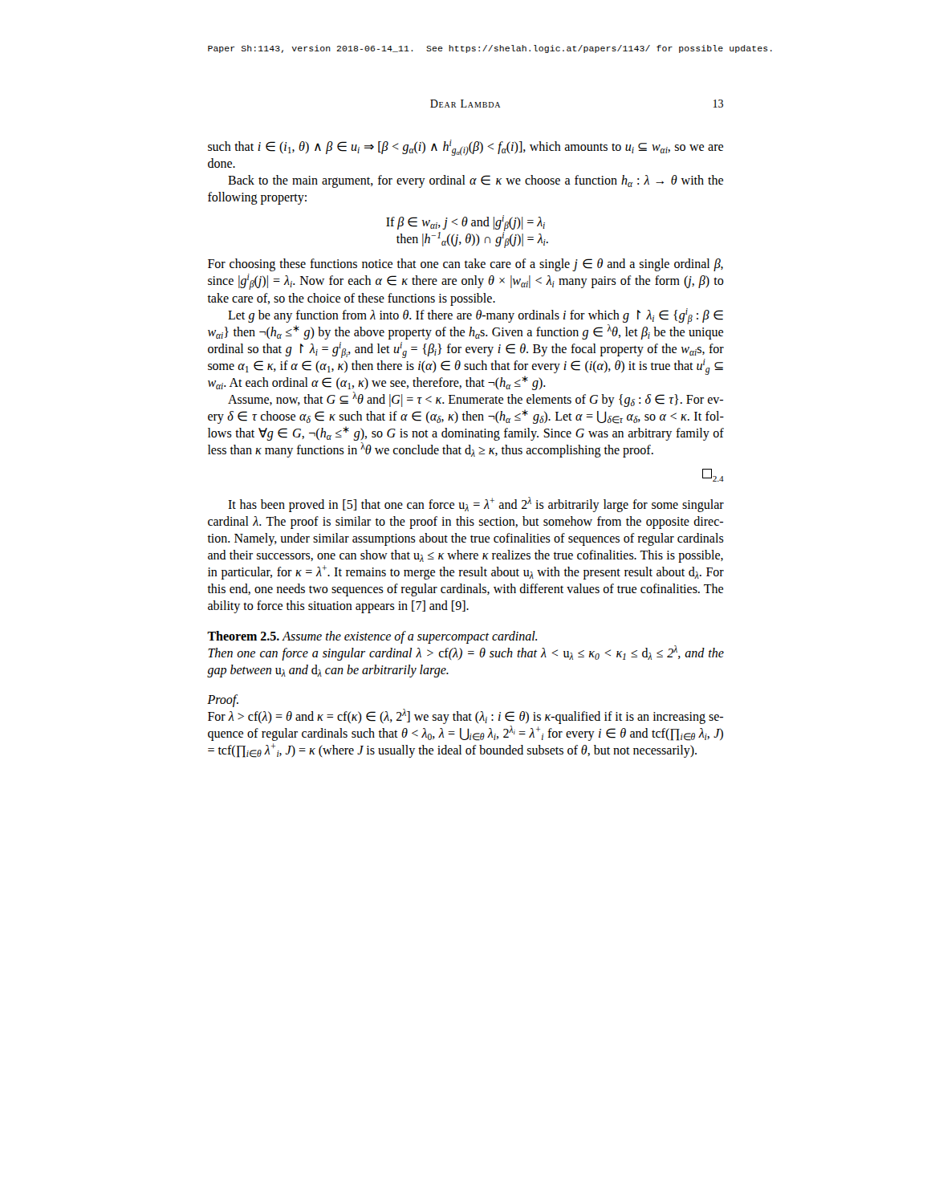Paper Sh:1143, version 2018-06-14_11. See https://shelah.logic.at/papers/1143/ for possible updates.
Dear Lambda 13
such that i ∈ (i1, θ) ∧ β ∈ ui ⇒ [β < gα(i) ∧ higα(i)(β) < fα(i)], which amounts to ui ⊆ wαi, so we are done.
Back to the main argument, for every ordinal α ∈ κ we choose a function hα : λ → θ with the following property:
If β ∈ wαi, j < θ and |giβ(j)| = λi then |h−1α((j, θ)) ∩ giβ(j)| = λi.
For choosing these functions notice that one can take care of a single j ∈ θ and a single ordinal β, since |giβ(j)| = λi. Now for each α ∈ κ there are only θ × |wαi| < λi many pairs of the form (j, β) to take care of, so the choice of these functions is possible.
Let g be any function from λ into θ. If there are θ-many ordinals i for which g ↾ λi ∈ {giβ : β ∈ wαi} then ¬(hα ≤∗ g) by the above property of the hαs. Given a function g ∈ λθ, let βi be the unique ordinal so that g ↾ λi = giβi, and let uig = {βi} for every i ∈ θ. By the focal property of the wαis, for some α1 ∈ κ, if α ∈ (α1, κ) then there is i(α) ∈ θ such that for every i ∈ (i(α), θ) it is true that uig ⊆ wαi. At each ordinal α ∈ (α1, κ) we see, therefore, that ¬(hα ≤∗ g).
Assume, now, that G ⊆ λθ and |G| = τ < κ. Enumerate the elements of G by {gδ : δ ∈ τ}. For every δ ∈ τ choose αδ ∈ κ such that if α ∈ (αδ, κ) then ¬(hα ≤∗ gδ). Let α = ⋃δ∈τ αδ, so α < κ. It follows that ∀g ∈ G, ¬(hα ≤∗ g), so G is not a dominating family. Since G was an arbitrary family of less than κ many functions in λθ we conclude that dλ ≥ κ, thus accomplishing the proof.
2.4
It has been proved in [5] that one can force uλ = λ+ and 2λ is arbitrarily large for some singular cardinal λ. The proof is similar to the proof in this section, but somehow from the opposite direction. Namely, under similar assumptions about the true cofinalities of sequences of regular cardinals and their successors, one can show that uλ ≤ κ where κ realizes the true cofinalities. This is possible, in particular, for κ = λ+. It remains to merge the result about uλ with the present result about dλ. For this end, one needs two sequences of regular cardinals, with different values of true cofinalities. The ability to force this situation appears in [7] and [9].
Theorem 2.5. Assume the existence of a supercompact cardinal.
Then one can force a singular cardinal λ > cf(λ) = θ such that λ < uλ ≤ κ0 < κ1 ≤ dλ ≤ 2λ, and the gap between uλ and dλ can be arbitrarily large.
Proof.
For λ > cf(λ) = θ and κ = cf(κ) ∈ (λ, 2λ] we say that (λi : i ∈ θ) is κ-qualified if it is an increasing sequence of regular cardinals such that θ < λ0, λ = ⋃i∈θ λi, 2λi = λ+i for every i ∈ θ and tcf(∏i∈θ λi, J) = tcf(∏i∈θ λ+i, J) = κ (where J is usually the ideal of bounded subsets of θ, but not necessarily).